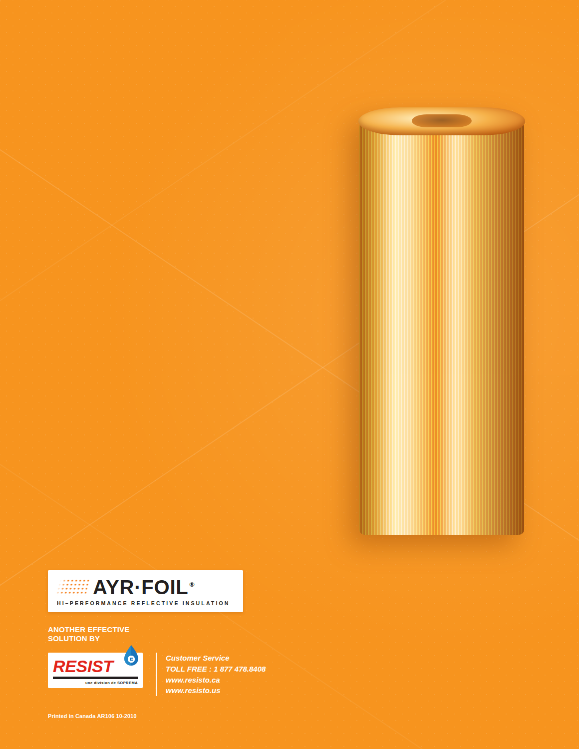AYR·FOIL®
HI–PERFORMANCE REFLECTIVE INSULATION
ANOTHER EFFECTIVE
SOLUTION BY
RESIST
une division de SOPREMA
Customer Service
TOLL FREE : 1 877 478.8408
www.resisto.ca
www.resisto.us
Printed in Canada AR106 10-2010